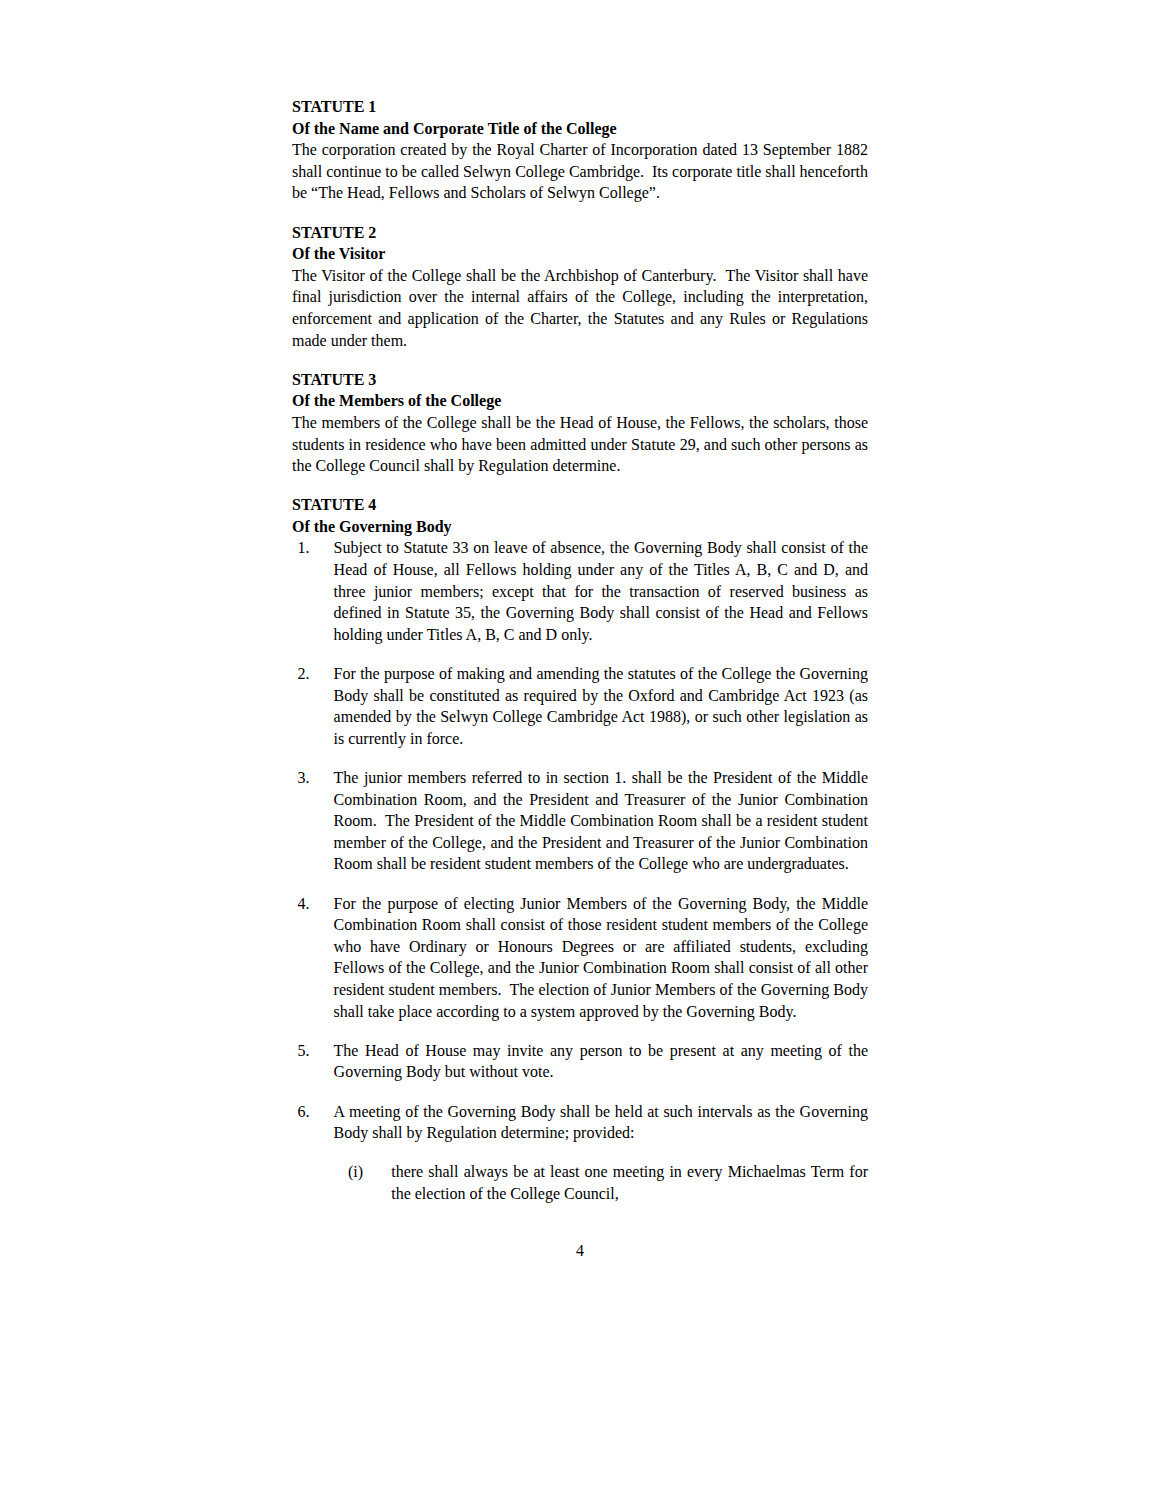STATUTE 1
Of the Name and Corporate Title of the College
The corporation created by the Royal Charter of Incorporation dated 13 September 1882 shall continue to be called Selwyn College Cambridge. Its corporate title shall henceforth be “The Head, Fellows and Scholars of Selwyn College”.
STATUTE 2
Of the Visitor
The Visitor of the College shall be the Archbishop of Canterbury. The Visitor shall have final jurisdiction over the internal affairs of the College, including the interpretation, enforcement and application of the Charter, the Statutes and any Rules or Regulations made under them.
STATUTE 3
Of the Members of the College
The members of the College shall be the Head of House, the Fellows, the scholars, those students in residence who have been admitted under Statute 29, and such other persons as the College Council shall by Regulation determine.
STATUTE 4
Of the Governing Body
Subject to Statute 33 on leave of absence, the Governing Body shall consist of the Head of House, all Fellows holding under any of the Titles A, B, C and D, and three junior members; except that for the transaction of reserved business as defined in Statute 35, the Governing Body shall consist of the Head and Fellows holding under Titles A, B, C and D only.
For the purpose of making and amending the statutes of the College the Governing Body shall be constituted as required by the Oxford and Cambridge Act 1923 (as amended by the Selwyn College Cambridge Act 1988), or such other legislation as is currently in force.
The junior members referred to in section 1. shall be the President of the Middle Combination Room, and the President and Treasurer of the Junior Combination Room. The President of the Middle Combination Room shall be a resident student member of the College, and the President and Treasurer of the Junior Combination Room shall be resident student members of the College who are undergraduates.
For the purpose of electing Junior Members of the Governing Body, the Middle Combination Room shall consist of those resident student members of the College who have Ordinary or Honours Degrees or are affiliated students, excluding Fellows of the College, and the Junior Combination Room shall consist of all other resident student members. The election of Junior Members of the Governing Body shall take place according to a system approved by the Governing Body.
The Head of House may invite any person to be present at any meeting of the Governing Body but without vote.
A meeting of the Governing Body shall be held at such intervals as the Governing Body shall by Regulation determine; provided:
(i) there shall always be at least one meeting in every Michaelmas Term for the election of the College Council,
4